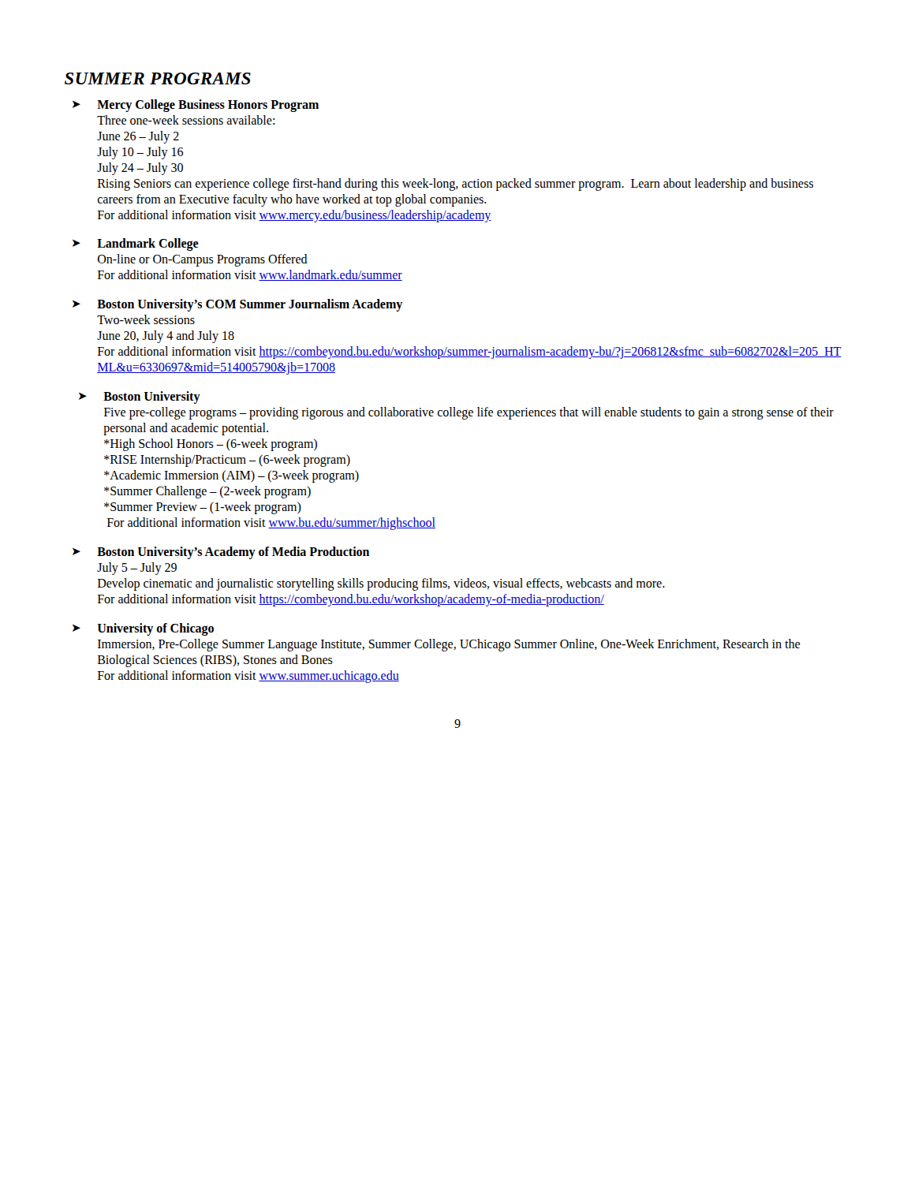SUMMER PROGRAMS
Mercy College Business Honors Program Three one-week sessions available: June 26 – July 2 July 10 – July 16 July 24 – July 30 Rising Seniors can experience college first-hand during this week-long, action packed summer program. Learn about leadership and business careers from an Executive faculty who have worked at top global companies. For additional information visit www.mercy.edu/business/leadership/academy
Landmark College On-line or On-Campus Programs Offered For additional information visit www.landmark.edu/summer
Boston University’s COM Summer Journalism Academy Two-week sessions June 20, July 4 and July 18 For additional information visit https://combeyond.bu.edu/workshop/summer-journalism-academy-bu/?j=206812&sfmc_sub=6082702&l=205_HTML&u=6330697&mid=514005790&jb=17008
Boston University Five pre-college programs – providing rigorous and collaborative college life experiences that will enable students to gain a strong sense of their personal and academic potential. *High School Honors – (6-week program) *RISE Internship/Practicum – (6-week program) *Academic Immersion (AIM) – (3-week program) *Summer Challenge – (2-week program) *Summer Preview – (1-week program) For additional information visit www.bu.edu/summer/highschool
Boston University’s Academy of Media Production July 5 – July 29 Develop cinematic and journalistic storytelling skills producing films, videos, visual effects, webcasts and more. For additional information visit https://combeyond.bu.edu/workshop/academy-of-media-production/
University of Chicago Immersion, Pre-College Summer Language Institute, Summer College, UChicago Summer Online, One-Week Enrichment, Research in the Biological Sciences (RIBS), Stones and Bones For additional information visit www.summer.uchicago.edu
9